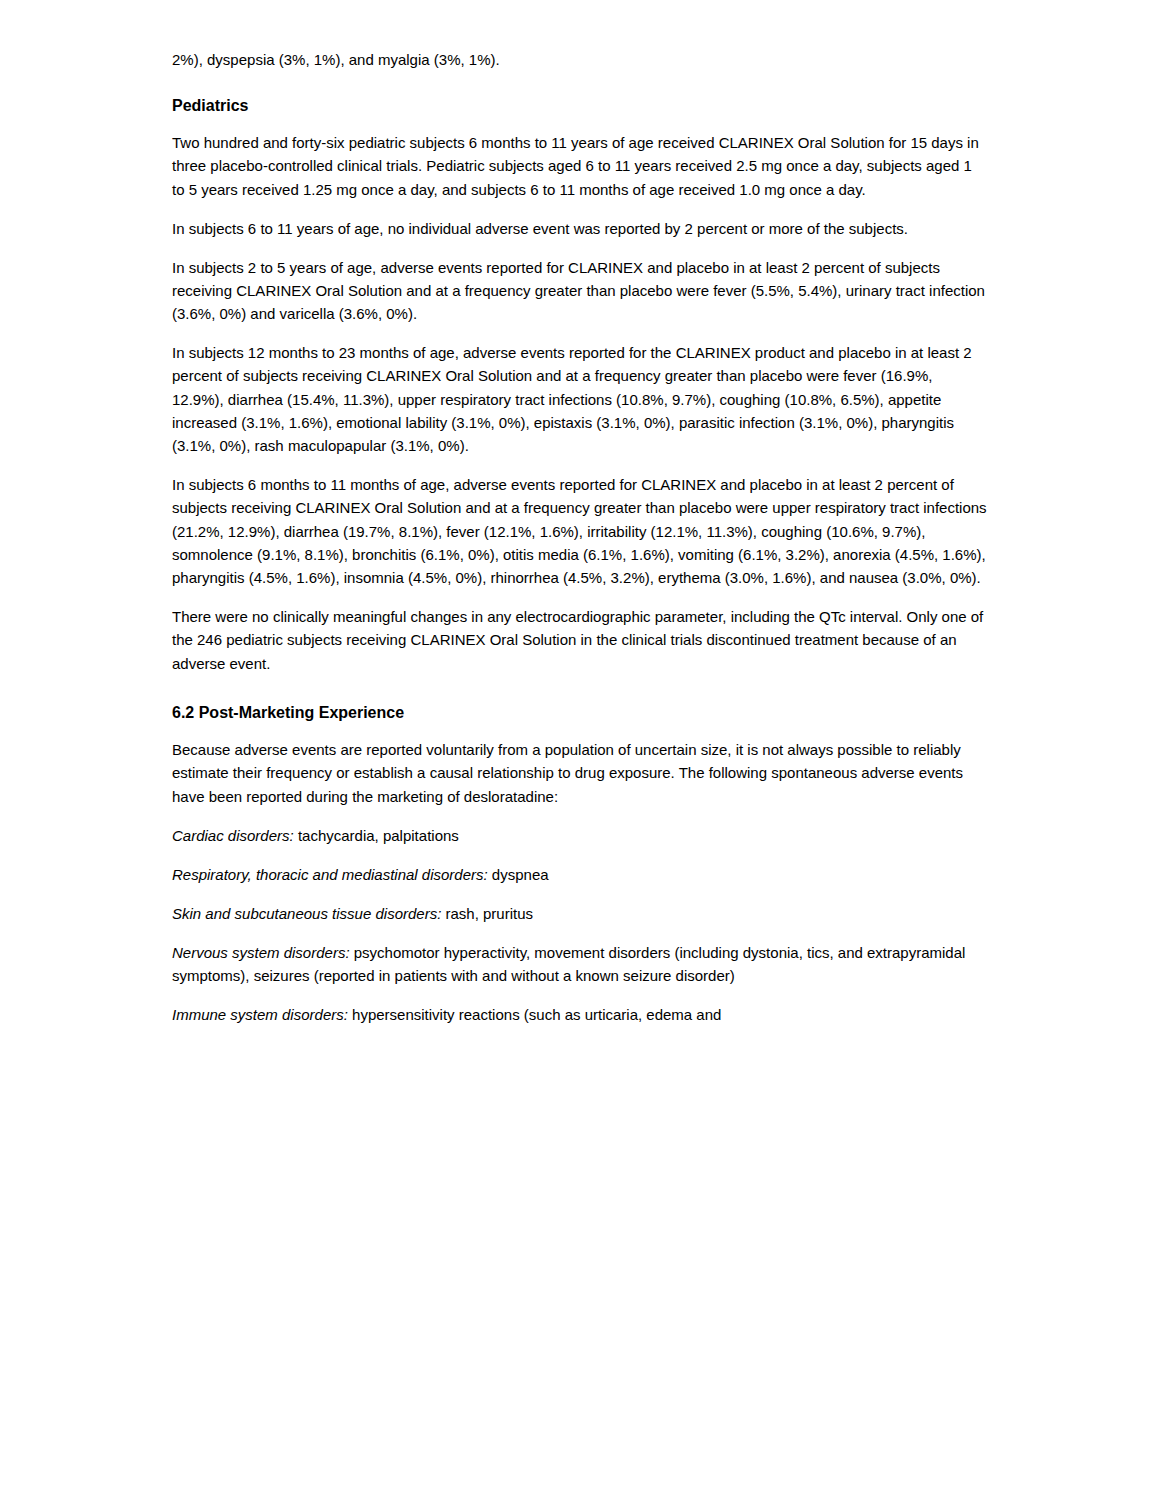2%), dyspepsia (3%, 1%), and myalgia (3%, 1%).
Pediatrics
Two hundred and forty-six pediatric subjects 6 months to 11 years of age received CLARINEX Oral Solution for 15 days in three placebo-controlled clinical trials. Pediatric subjects aged 6 to 11 years received 2.5 mg once a day, subjects aged 1 to 5 years received 1.25 mg once a day, and subjects 6 to 11 months of age received 1.0 mg once a day.
In subjects 6 to 11 years of age, no individual adverse event was reported by 2 percent or more of the subjects.
In subjects 2 to 5 years of age, adverse events reported for CLARINEX and placebo in at least 2 percent of subjects receiving CLARINEX Oral Solution and at a frequency greater than placebo were fever (5.5%, 5.4%), urinary tract infection (3.6%, 0%) and varicella (3.6%, 0%).
In subjects 12 months to 23 months of age, adverse events reported for the CLARINEX product and placebo in at least 2 percent of subjects receiving CLARINEX Oral Solution and at a frequency greater than placebo were fever (16.9%, 12.9%), diarrhea (15.4%, 11.3%), upper respiratory tract infections (10.8%, 9.7%), coughing (10.8%, 6.5%), appetite increased (3.1%, 1.6%), emotional lability (3.1%, 0%), epistaxis (3.1%, 0%), parasitic infection (3.1%, 0%), pharyngitis (3.1%, 0%), rash maculopapular (3.1%, 0%).
In subjects 6 months to 11 months of age, adverse events reported for CLARINEX and placebo in at least 2 percent of subjects receiving CLARINEX Oral Solution and at a frequency greater than placebo were upper respiratory tract infections (21.2%, 12.9%), diarrhea (19.7%, 8.1%), fever (12.1%, 1.6%), irritability (12.1%, 11.3%), coughing (10.6%, 9.7%), somnolence (9.1%, 8.1%), bronchitis (6.1%, 0%), otitis media (6.1%, 1.6%), vomiting (6.1%, 3.2%), anorexia (4.5%, 1.6%), pharyngitis (4.5%, 1.6%), insomnia (4.5%, 0%), rhinorrhea (4.5%, 3.2%), erythema (3.0%, 1.6%), and nausea (3.0%, 0%).
There were no clinically meaningful changes in any electrocardiographic parameter, including the QTc interval. Only one of the 246 pediatric subjects receiving CLARINEX Oral Solution in the clinical trials discontinued treatment because of an adverse event.
6.2 Post-Marketing Experience
Because adverse events are reported voluntarily from a population of uncertain size, it is not always possible to reliably estimate their frequency or establish a causal relationship to drug exposure. The following spontaneous adverse events have been reported during the marketing of desloratadine:
Cardiac disorders: tachycardia, palpitations
Respiratory, thoracic and mediastinal disorders: dyspnea
Skin and subcutaneous tissue disorders: rash, pruritus
Nervous system disorders: psychomotor hyperactivity, movement disorders (including dystonia, tics, and extrapyramidal symptoms), seizures (reported in patients with and without a known seizure disorder)
Immune system disorders: hypersensitivity reactions (such as urticaria, edema and